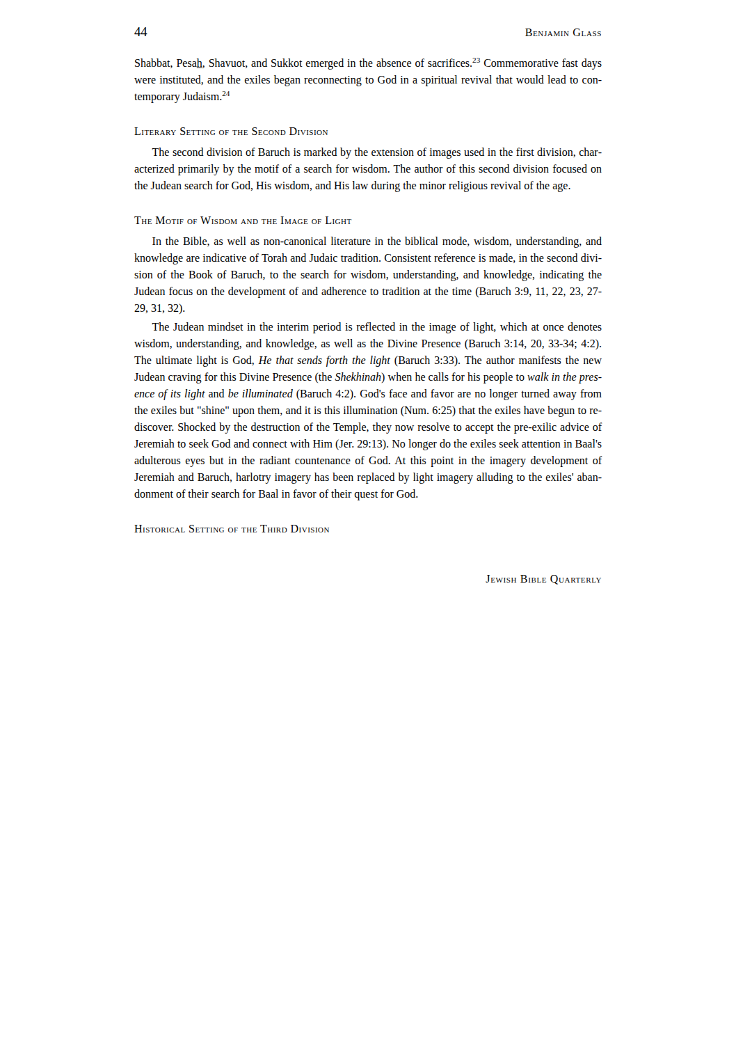44 Benjamin Glass
Shabbat, Pesah, Shavuot, and Sukkot emerged in the absence of sacrifices.23 Commemorative fast days were instituted, and the exiles began reconnecting to God in a spiritual revival that would lead to contemporary Judaism.24
Literary Setting of the Second Division
The second division of Baruch is marked by the extension of images used in the first division, characterized primarily by the motif of a search for wisdom. The author of this second division focused on the Judean search for God, His wisdom, and His law during the minor religious revival of the age.
The Motif of Wisdom and the Image of Light
In the Bible, as well as non-canonical literature in the biblical mode, wisdom, understanding, and knowledge are indicative of Torah and Judaic tradition. Consistent reference is made, in the second division of the Book of Baruch, to the search for wisdom, understanding, and knowledge, indicating the Judean focus on the development of and adherence to tradition at the time (Baruch 3:9, 11, 22, 23, 27-29, 31, 32).
The Judean mindset in the interim period is reflected in the image of light, which at once denotes wisdom, understanding, and knowledge, as well as the Divine Presence (Baruch 3:14, 20, 33-34; 4:2). The ultimate light is God, He that sends forth the light (Baruch 3:33). The author manifests the new Judean craving for this Divine Presence (the Shekhinah) when he calls for his people to walk in the presence of its light and be illuminated (Baruch 4:2). God's face and favor are no longer turned away from the exiles but "shine" upon them, and it is this illumination (Num. 6:25) that the exiles have begun to rediscover. Shocked by the destruction of the Temple, they now resolve to accept the pre-exilic advice of Jeremiah to seek God and connect with Him (Jer. 29:13). No longer do the exiles seek attention in Baal's adulterous eyes but in the radiant countenance of God. At this point in the imagery development of Jeremiah and Baruch, harlotry imagery has been replaced by light imagery alluding to the exiles' abandonment of their search for Baal in favor of their quest for God.
Historical Setting of the Third Division
Jewish Bible Quarterly